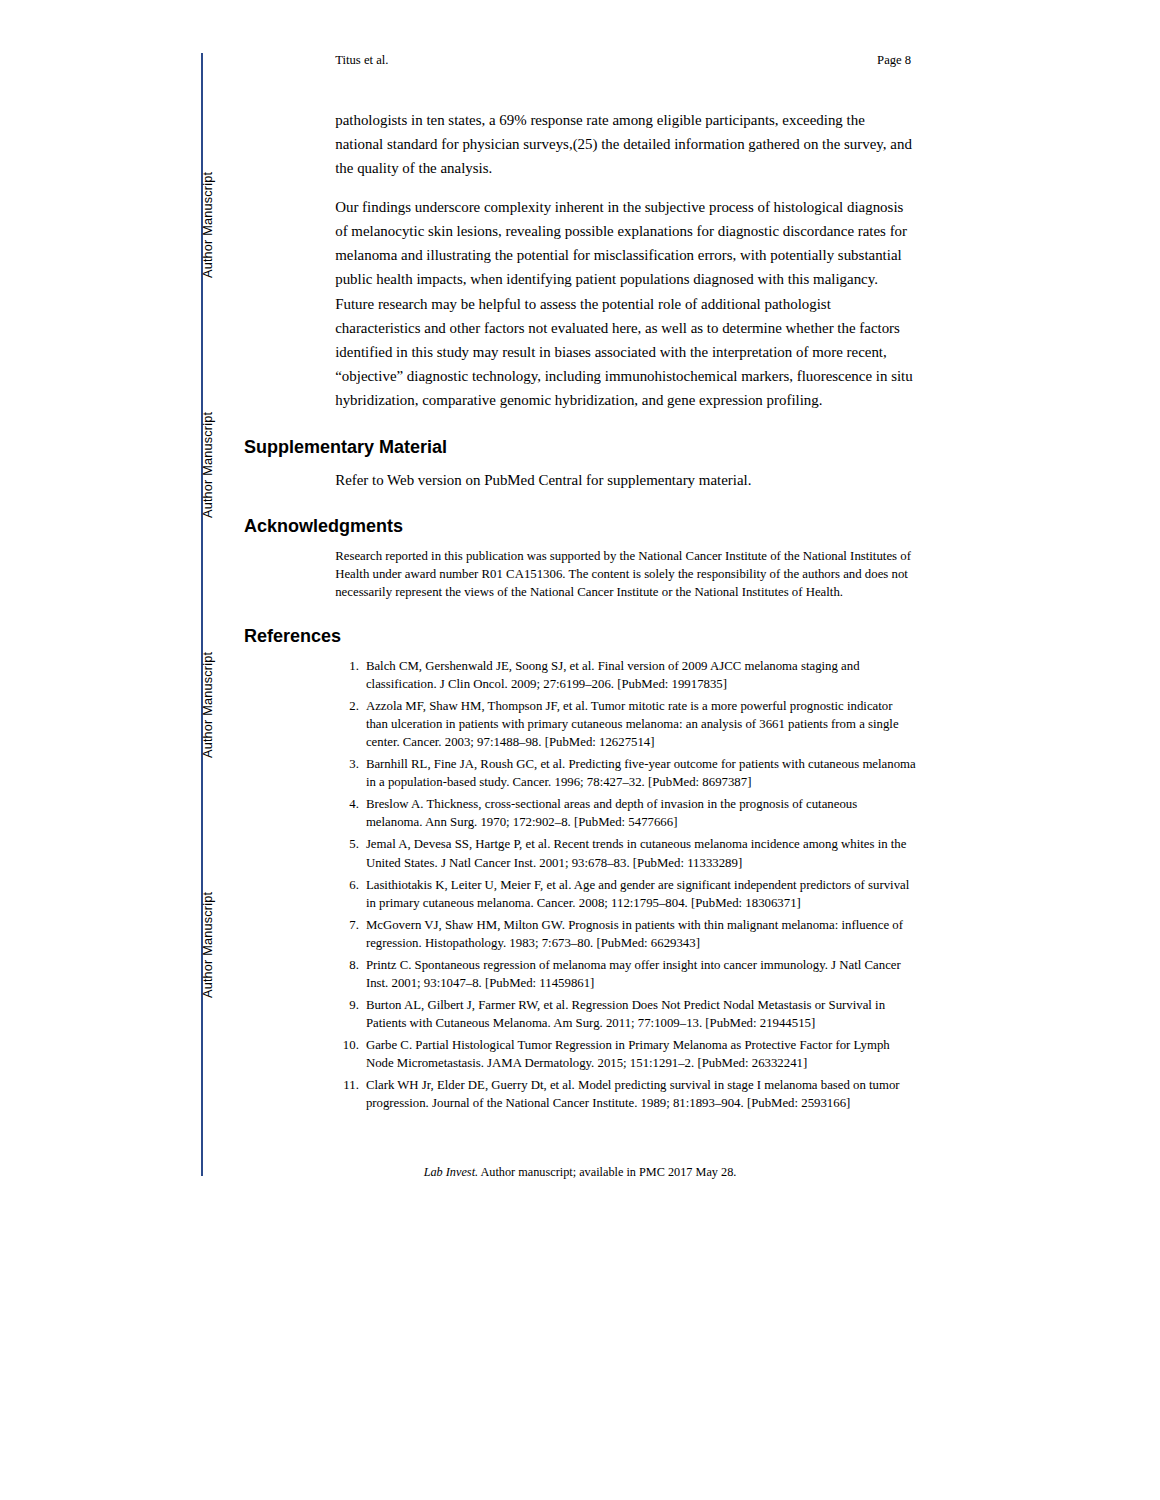Author Manuscript
Author Manuscript
Author Manuscript
Author Manuscript
Titus et al. Page 8
pathologists in ten states, a 69% response rate among eligible participants, exceeding the national standard for physician surveys,(25) the detailed information gathered on the survey, and the quality of the analysis.
Our findings underscore complexity inherent in the subjective process of histological diagnosis of melanocytic skin lesions, revealing possible explanations for diagnostic discordance rates for melanoma and illustrating the potential for misclassification errors, with potentially substantial public health impacts, when identifying patient populations diagnosed with this maligancy. Future research may be helpful to assess the potential role of additional pathologist characteristics and other factors not evaluated here, as well as to determine whether the factors identified in this study may result in biases associated with the interpretation of more recent, “objective” diagnostic technology, including immunohistochemical markers, fluorescence in situ hybridization, comparative genomic hybridization, and gene expression profiling.
Supplementary Material
Refer to Web version on PubMed Central for supplementary material.
Acknowledgments
Research reported in this publication was supported by the National Cancer Institute of the National Institutes of Health under award number R01 CA151306. The content is solely the responsibility of the authors and does not necessarily represent the views of the National Cancer Institute or the National Institutes of Health.
References
Balch CM, Gershenwald JE, Soong SJ, et al. Final version of 2009 AJCC melanoma staging and classification. J Clin Oncol. 2009; 27:6199–206. [PubMed: 19917835]
Azzola MF, Shaw HM, Thompson JF, et al. Tumor mitotic rate is a more powerful prognostic indicator than ulceration in patients with primary cutaneous melanoma: an analysis of 3661 patients from a single center. Cancer. 2003; 97:1488–98. [PubMed: 12627514]
Barnhill RL, Fine JA, Roush GC, et al. Predicting five-year outcome for patients with cutaneous melanoma in a population-based study. Cancer. 1996; 78:427–32. [PubMed: 8697387]
Breslow A. Thickness, cross-sectional areas and depth of invasion in the prognosis of cutaneous melanoma. Ann Surg. 1970; 172:902–8. [PubMed: 5477666]
Jemal A, Devesa SS, Hartge P, et al. Recent trends in cutaneous melanoma incidence among whites in the United States. J Natl Cancer Inst. 2001; 93:678–83. [PubMed: 11333289]
Lasithiotakis K, Leiter U, Meier F, et al. Age and gender are significant independent predictors of survival in primary cutaneous melanoma. Cancer. 2008; 112:1795–804. [PubMed: 18306371]
McGovern VJ, Shaw HM, Milton GW. Prognosis in patients with thin malignant melanoma: influence of regression. Histopathology. 1983; 7:673–80. [PubMed: 6629343]
Printz C. Spontaneous regression of melanoma may offer insight into cancer immunology. J Natl Cancer Inst. 2001; 93:1047–8. [PubMed: 11459861]
Burton AL, Gilbert J, Farmer RW, et al. Regression Does Not Predict Nodal Metastasis or Survival in Patients with Cutaneous Melanoma. Am Surg. 2011; 77:1009–13. [PubMed: 21944515]
Garbe C. Partial Histological Tumor Regression in Primary Melanoma as Protective Factor for Lymph Node Micrometastasis. JAMA Dermatology. 2015; 151:1291–2. [PubMed: 26332241]
Clark WH Jr, Elder DE, Guerry Dt, et al. Model predicting survival in stage I melanoma based on tumor progression. Journal of the National Cancer Institute. 1989; 81:1893–904. [PubMed: 2593166]
Lab Invest. Author manuscript; available in PMC 2017 May 28.